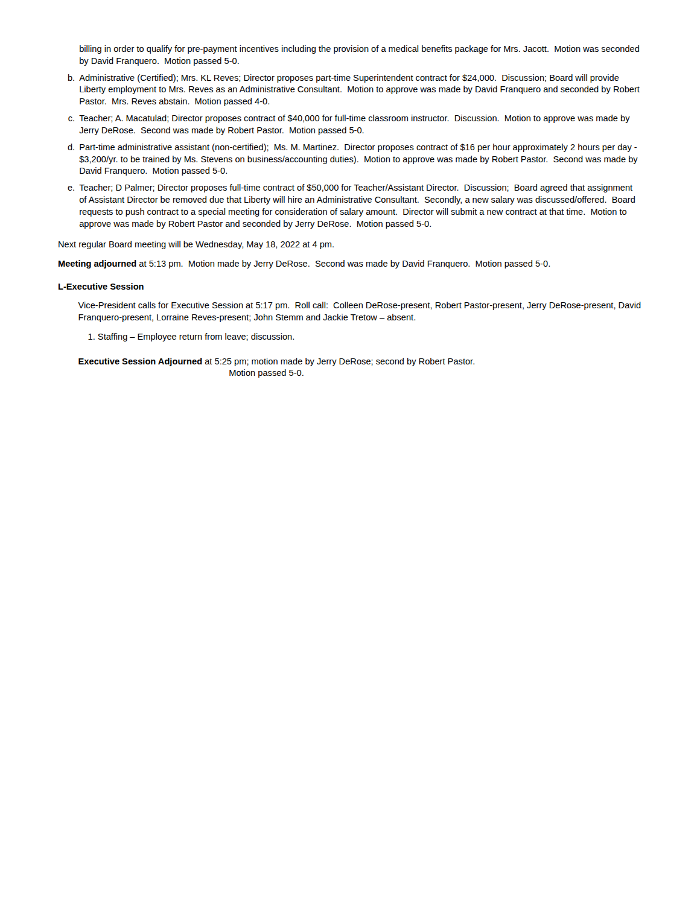billing in order to qualify for pre-payment incentives including the provision of a medical benefits package for Mrs. Jacott. Motion was seconded by David Franquero. Motion passed 5-0.
Administrative (Certified); Mrs. KL Reves; Director proposes part-time Superintendent contract for $24,000. Discussion; Board will provide Liberty employment to Mrs. Reves as an Administrative Consultant. Motion to approve was made by David Franquero and seconded by Robert Pastor. Mrs. Reves abstain. Motion passed 4-0.
Teacher; A. Macatulad; Director proposes contract of $40,000 for full-time classroom instructor. Discussion. Motion to approve was made by Jerry DeRose. Second was made by Robert Pastor. Motion passed 5-0.
Part-time administrative assistant (non-certified); Ms. M. Martinez. Director proposes contract of $16 per hour approximately 2 hours per day - $3,200/yr. to be trained by Ms. Stevens on business/accounting duties). Motion to approve was made by Robert Pastor. Second was made by David Franquero. Motion passed 5-0.
Teacher; D Palmer; Director proposes full-time contract of $50,000 for Teacher/Assistant Director. Discussion; Board agreed that assignment of Assistant Director be removed due that Liberty will hire an Administrative Consultant. Secondly, a new salary was discussed/offered. Board requests to push contract to a special meeting for consideration of salary amount. Director will submit a new contract at that time. Motion to approve was made by Robert Pastor and seconded by Jerry DeRose. Motion passed 5-0.
Next regular Board meeting will be Wednesday, May 18, 2022 at 4 pm.
Meeting adjourned at 5:13 pm. Motion made by Jerry DeRose. Second was made by David Franquero. Motion passed 5-0.
L-Executive Session
Vice-President calls for Executive Session at 5:17 pm. Roll call: Colleen DeRose-present, Robert Pastor-present, Jerry DeRose-present, David Franquero-present, Lorraine Reves-present; John Stemm and Jackie Tretow – absent.
Staffing – Employee return from leave; discussion.
Executive Session Adjourned at 5:25 pm; motion made by Jerry DeRose; second by Robert Pastor. Motion passed 5-0.